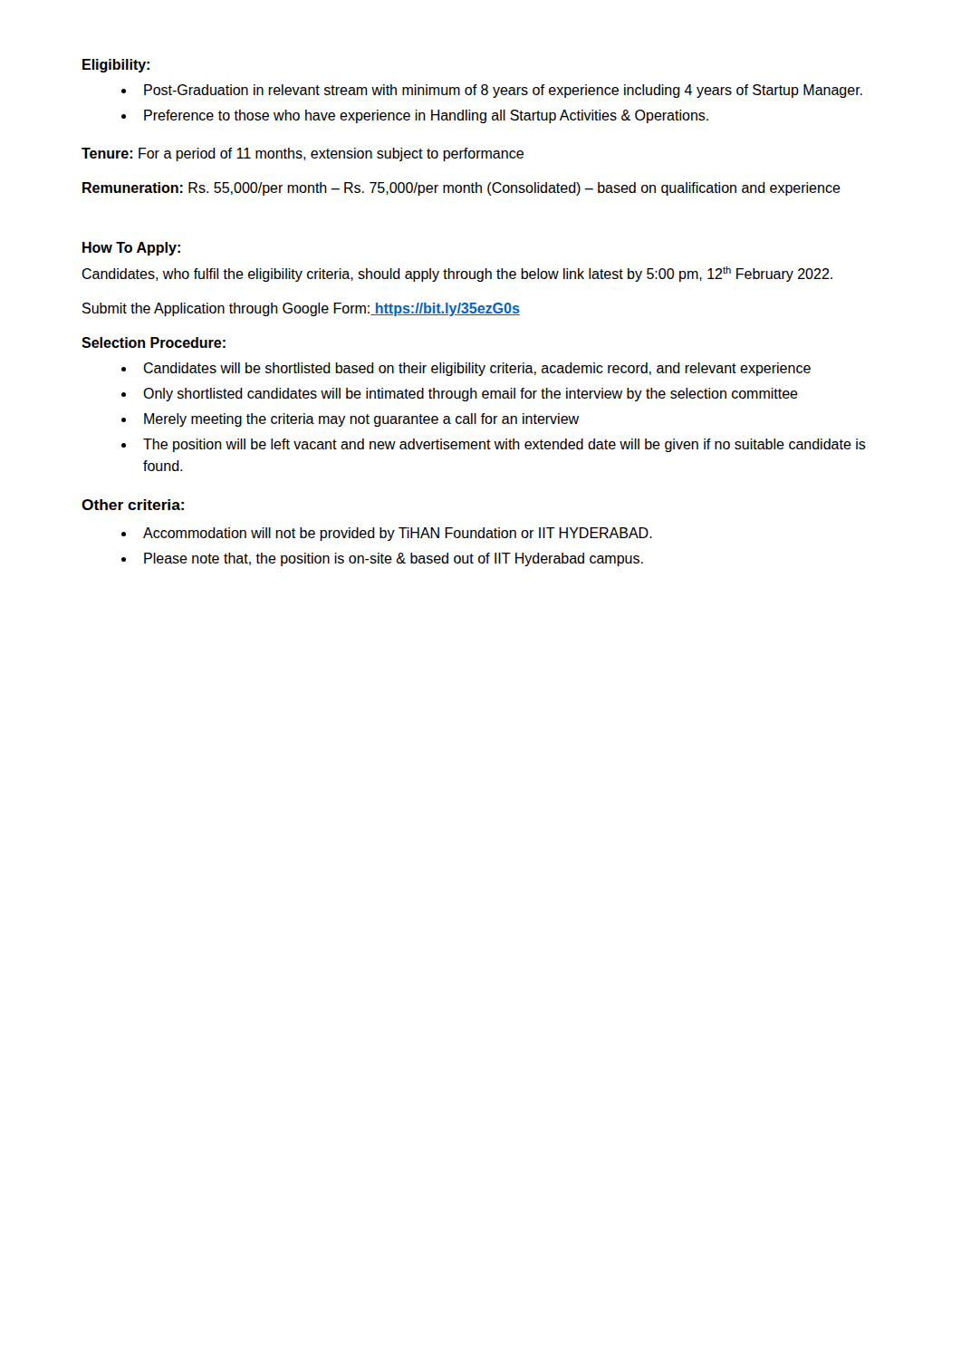Eligibility:
Post-Graduation in relevant stream with minimum of 8 years of experience including 4 years of Startup Manager.
Preference to those who have experience in Handling all Startup Activities & Operations.
Tenure: For a period of 11 months, extension subject to performance
Remuneration: Rs. 55,000/per month – Rs. 75,000/per month (Consolidated) – based on qualification and experience
How To Apply:
Candidates, who fulfil the eligibility criteria, should apply through the below link latest by 5:00 pm, 12th February 2022.
Submit the Application through Google Form: https://bit.ly/35ezG0s
Selection Procedure:
Candidates will be shortlisted based on their eligibility criteria, academic record, and relevant experience
Only shortlisted candidates will be intimated through email for the interview by the selection committee
Merely meeting the criteria may not guarantee a call for an interview
The position will be left vacant and new advertisement with extended date will be given if no suitable candidate is found.
Other criteria:
Accommodation will not be provided by TiHAN Foundation or IIT HYDERABAD.
Please note that, the position is on-site & based out of IIT Hyderabad campus.